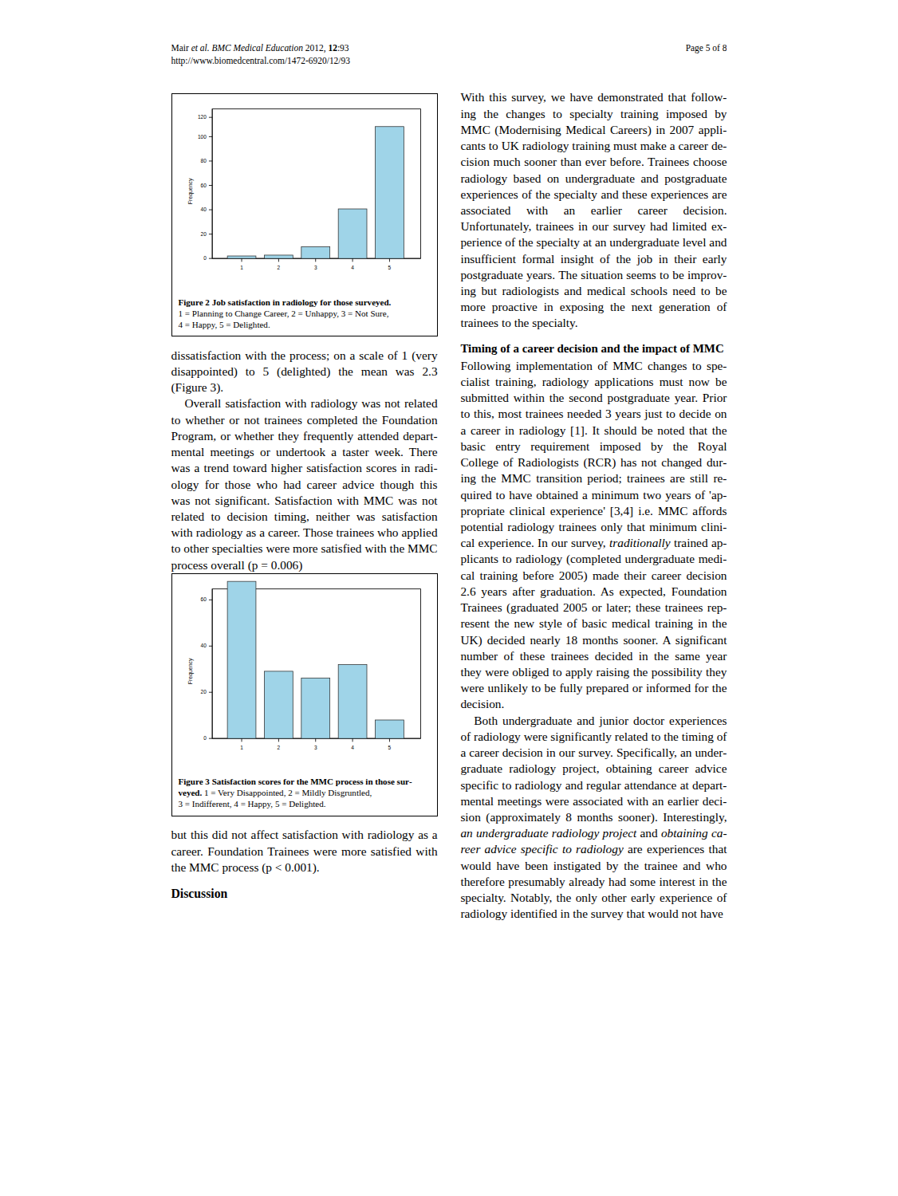Mair et al. BMC Medical Education 2012, 12:93http://www.biomedcentral.com/1472-6920/12/93
Page 5 of 8
0 20 40 60 80 100 120 Frequency 1 2 3 4 5
Figure 2 Job satisfaction in radiology for those surveyed.
1 = Planning to Change Career, 2 = Unhappy, 3 = Not Sure,
4 = Happy, 5 = Delighted.
dissatisfaction with the process; on a scale of 1 (very disappointed) to 5 (delighted) the mean was 2.3 (Figure 3).
Overall satisfaction with radiology was not related to whether or not trainees completed the Foundation Program, or whether they frequently attended departmental meetings or undertook a taster week. There was a trend toward higher satisfaction scores in radiology for those who had career advice though this was not significant. Satisfaction with MMC was not related to decision timing, neither was satisfaction with radiology as a career. Those trainees who applied to other specialties were more satisfied with the MMC process overall (p = 0.006)
0 20 40 60 Frequency 1 2 3 4 5
Figure 3 Satisfaction scores for the MMC process in those surveyed. 1 = Very Disappointed, 2 = Mildly Disgruntled,
3 = Indifferent, 4 = Happy, 5 = Delighted.
but this did not affect satisfaction with radiology as a career. Foundation Trainees were more satisfied with the MMC process (p < 0.001).
Discussion
With this survey, we have demonstrated that following the changes to specialty training imposed by MMC (Modernising Medical Careers) in 2007 applicants to UK radiology training must make a career decision much sooner than ever before. Trainees choose radiology based on undergraduate and postgraduate experiences of the specialty and these experiences are associated with an earlier career decision. Unfortunately, trainees in our survey had limited experience of the specialty at an undergraduate level and insufficient formal insight of the job in their early postgraduate years. The situation seems to be improving but radiologists and medical schools need to be more proactive in exposing the next generation of trainees to the specialty.
Timing of a career decision and the impact of MMC
Following implementation of MMC changes to specialist training, radiology applications must now be submitted within the second postgraduate year. Prior to this, most trainees needed 3 years just to decide on a career in radiology [1]. It should be noted that the basic entry requirement imposed by the Royal College of Radiologists (RCR) has not changed during the MMC transition period; trainees are still required to have obtained a minimum two years of 'appropriate clinical experience' [3,4] i.e. MMC affords potential radiology trainees only that minimum clinical experience. In our survey, traditionally trained applicants to radiology (completed undergraduate medical training before 2005) made their career decision 2.6 years after graduation. As expected, Foundation Trainees (graduated 2005 or later; these trainees represent the new style of basic medical training in the UK) decided nearly 18 months sooner. A significant number of these trainees decided in the same year they were obliged to apply raising the possibility they were unlikely to be fully prepared or informed for the decision.
Both undergraduate and junior doctor experiences of radiology were significantly related to the timing of a career decision in our survey. Specifically, an undergraduate radiology project, obtaining career advice specific to radiology and regular attendance at departmental meetings were associated with an earlier decision (approximately 8 months sooner). Interestingly, an undergraduate radiology project and obtaining career advice specific to radiology are experiences that would have been instigated by the trainee and who therefore presumably already had some interest in the specialty. Notably, the only other early experience of radiology identified in the survey that would not have